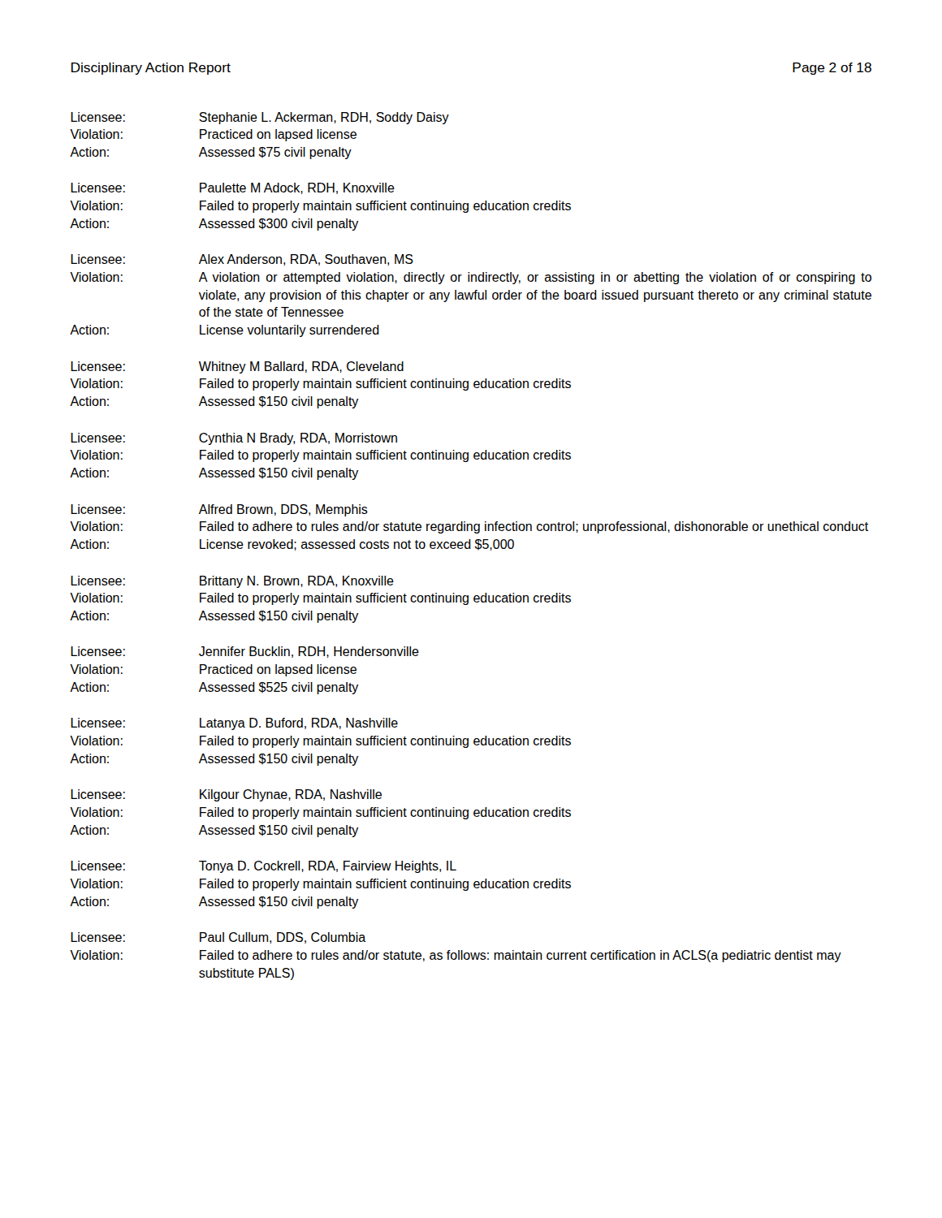Disciplinary Action Report Page 2 of 18
Licensee:
Stephanie L. Ackerman, RDH, Soddy Daisy
Violation:
Practiced on lapsed license
Action:
Assessed $75 civil penalty
Licensee:
Paulette M Adock, RDH, Knoxville
Violation:
Failed to properly maintain sufficient continuing education credits
Action:
Assessed $300 civil penalty
Licensee:
Alex Anderson, RDA, Southaven, MS
Violation:
A violation or attempted violation, directly or indirectly, or assisting in or abetting the violation of or conspiring to violate, any provision of this chapter or any lawful order of the board issued pursuant thereto or any criminal statute of the state of Tennessee
Action:
License voluntarily surrendered
Licensee:
Whitney M Ballard, RDA, Cleveland
Violation:
Failed to properly maintain sufficient continuing education credits
Action:
Assessed $150 civil penalty
Licensee:
Cynthia N Brady, RDA, Morristown
Violation:
Failed to properly maintain sufficient continuing education credits
Action:
Assessed $150 civil penalty
Licensee:
Alfred Brown, DDS, Memphis
Violation:
Failed to adhere to rules and/or statute regarding infection control; unprofessional, dishonorable or unethical conduct
Action:
License revoked; assessed costs not to exceed $5,000
Licensee:
Brittany N. Brown, RDA, Knoxville
Violation:
Failed to properly maintain sufficient continuing education credits
Action:
Assessed $150 civil penalty
Licensee:
Jennifer Bucklin, RDH, Hendersonville
Violation:
Practiced on lapsed license
Action:
Assessed $525 civil penalty
Licensee:
Latanya D. Buford, RDA, Nashville
Violation:
Failed to properly maintain sufficient continuing education credits
Action:
Assessed $150 civil penalty
Licensee:
Kilgour Chynae, RDA, Nashville
Violation:
Failed to properly maintain sufficient continuing education credits
Action:
Assessed $150 civil penalty
Licensee:
Tonya D. Cockrell, RDA, Fairview Heights, IL
Violation:
Failed to properly maintain sufficient continuing education credits
Action:
Assessed $150 civil penalty
Licensee:
Paul Cullum, DDS, Columbia
Violation:
Failed to adhere to rules and/or statute, as follows: maintain current certification in ACLS(a pediatric dentist may substitute PALS)